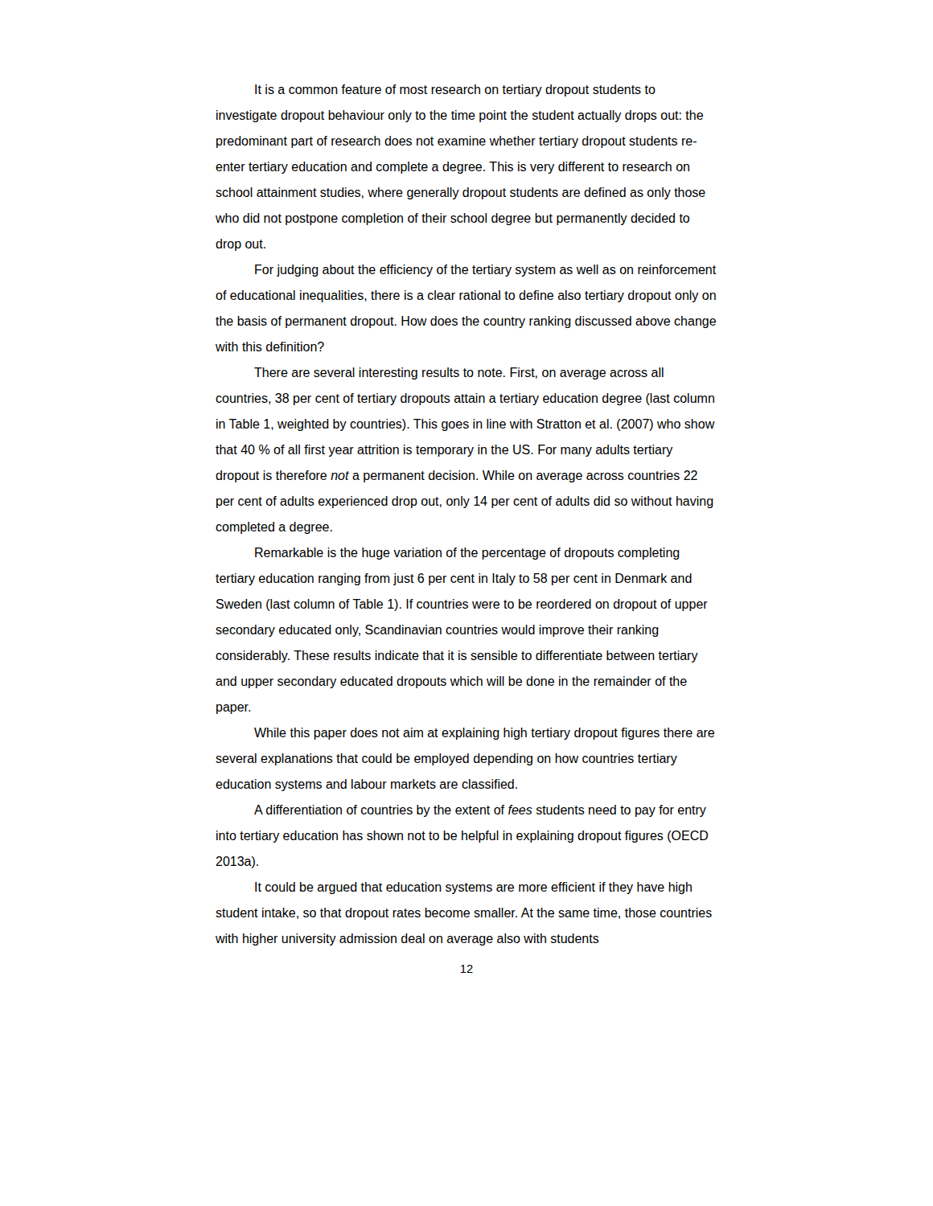It is a common feature of most research on tertiary dropout students to investigate dropout behaviour only to the time point the student actually drops out: the predominant part of research does not examine whether tertiary dropout students re-enter tertiary education and complete a degree. This is very different to research on school attainment studies, where generally dropout students are defined as only those who did not postpone completion of their school degree but permanently decided to drop out.
For judging about the efficiency of the tertiary system as well as on reinforcement of educational inequalities, there is a clear rational to define also tertiary dropout only on the basis of permanent dropout. How does the country ranking discussed above change with this definition?
There are several interesting results to note. First, on average across all countries, 38 per cent of tertiary dropouts attain a tertiary education degree (last column in Table 1, weighted by countries). This goes in line with Stratton et al. (2007) who show that 40 % of all first year attrition is temporary in the US. For many adults tertiary dropout is therefore not a permanent decision. While on average across countries 22 per cent of adults experienced drop out, only 14 per cent of adults did so without having completed a degree.
Remarkable is the huge variation of the percentage of dropouts completing tertiary education ranging from just 6 per cent in Italy to 58 per cent in Denmark and Sweden (last column of Table 1). If countries were to be reordered on dropout of upper secondary educated only, Scandinavian countries would improve their ranking considerably. These results indicate that it is sensible to differentiate between tertiary and upper secondary educated dropouts which will be done in the remainder of the paper.
While this paper does not aim at explaining high tertiary dropout figures there are several explanations that could be employed depending on how countries tertiary education systems and labour markets are classified.
A differentiation of countries by the extent of fees students need to pay for entry into tertiary education has shown not to be helpful in explaining dropout figures (OECD 2013a).
It could be argued that education systems are more efficient if they have high student intake, so that dropout rates become smaller. At the same time, those countries with higher university admission deal on average also with students
12